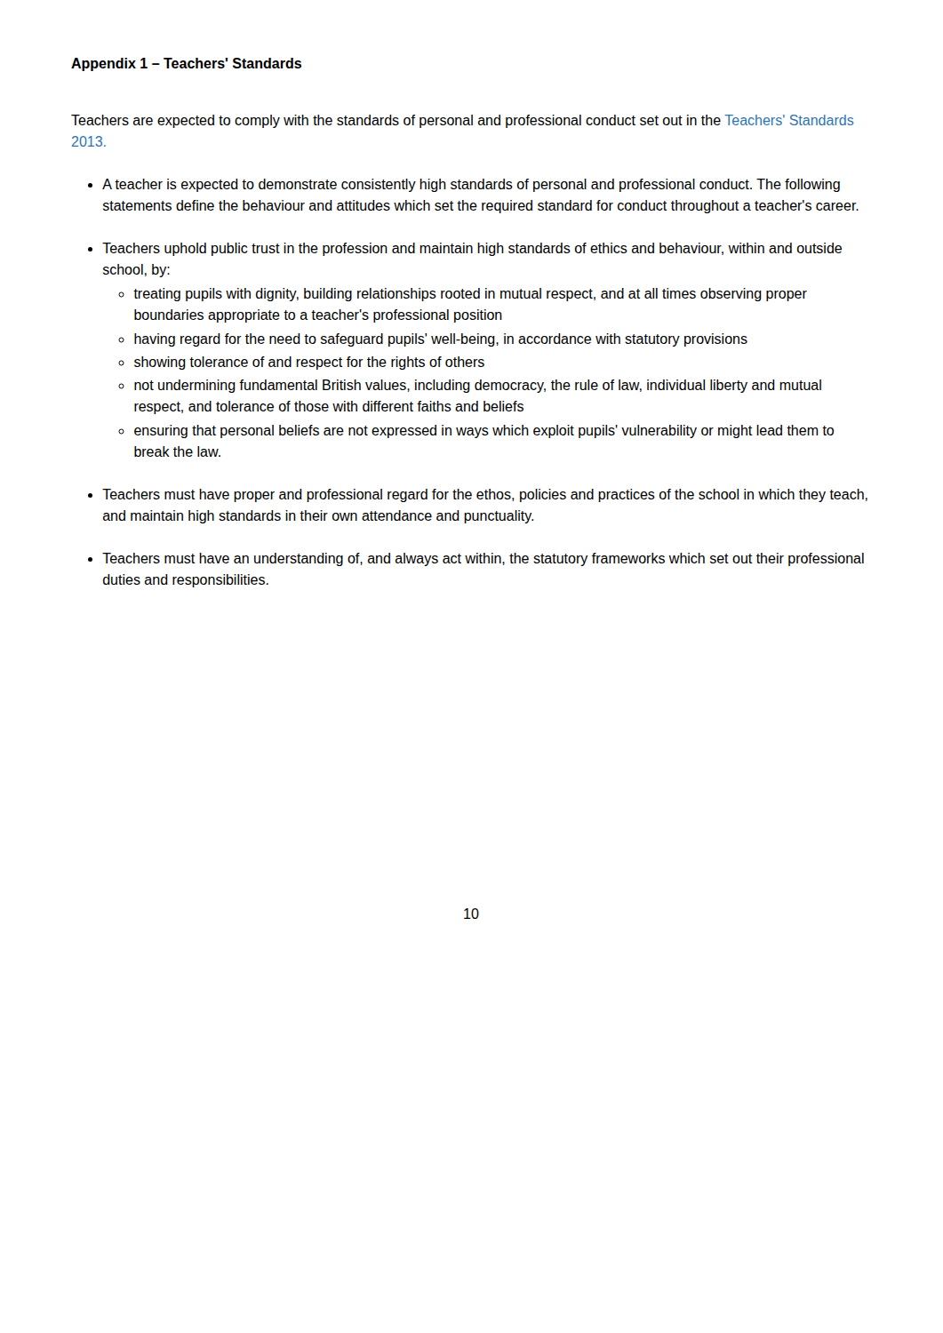Appendix 1 – Teachers' Standards
Teachers are expected to comply with the standards of personal and professional conduct set out in the Teachers' Standards 2013.
A teacher is expected to demonstrate consistently high standards of personal and professional conduct. The following statements define the behaviour and attitudes which set the required standard for conduct throughout a teacher's career.
Teachers uphold public trust in the profession and maintain high standards of ethics and behaviour, within and outside school, by:
treating pupils with dignity, building relationships rooted in mutual respect, and at all times observing proper boundaries appropriate to a teacher's professional position
having regard for the need to safeguard pupils' well-being, in accordance with statutory provisions
showing tolerance of and respect for the rights of others
not undermining fundamental British values, including democracy, the rule of law, individual liberty and mutual respect, and tolerance of those with different faiths and beliefs
ensuring that personal beliefs are not expressed in ways which exploit pupils' vulnerability or might lead them to break the law.
Teachers must have proper and professional regard for the ethos, policies and practices of the school in which they teach, and maintain high standards in their own attendance and punctuality.
Teachers must have an understanding of, and always act within, the statutory frameworks which set out their professional duties and responsibilities.
10